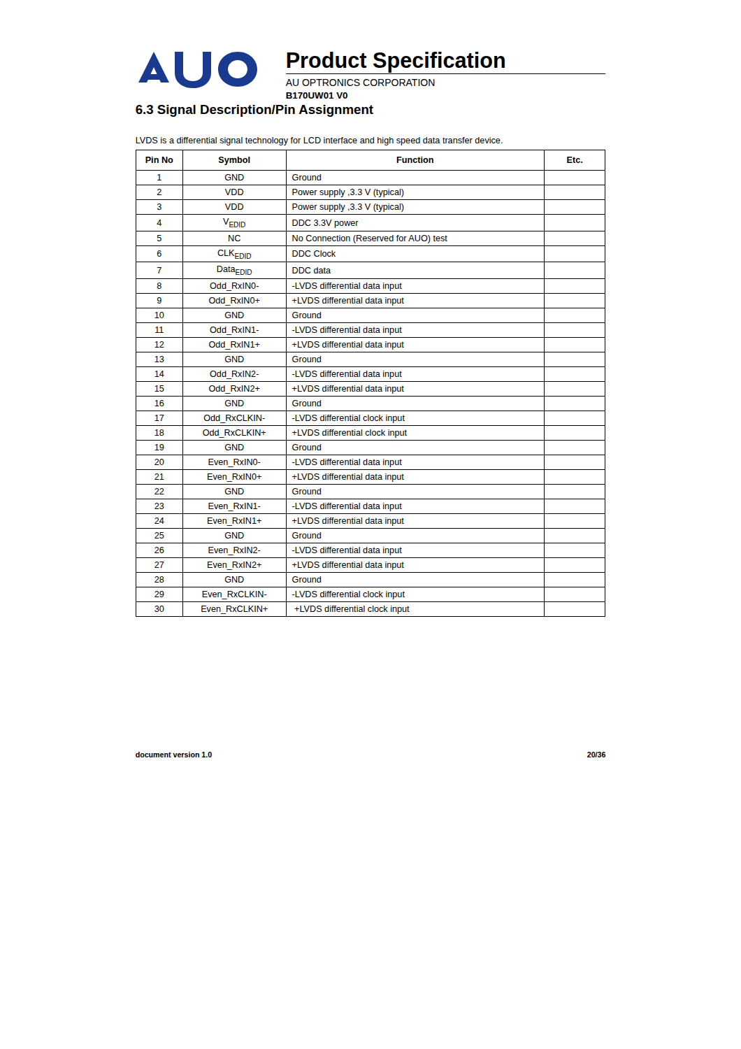Product Specification
AU OPTRONICS CORPORATION
B170UW01 V0
6.3 Signal Description/Pin Assignment
LVDS is a differential signal technology for LCD interface and high speed data transfer device.
| Pin No | Symbol | Function | Etc. |
| --- | --- | --- | --- |
| 1 | GND | Ground | |
| 2 | VDD | Power supply ,3.3 V (typical) | |
| 3 | VDD | Power supply ,3.3 V (typical) | |
| 4 | V EDID | DDC 3.3V power | |
| 5 | NC | No Connection (Reserved for AUO) test | |
| 6 | CLK EDID | DDC Clock | |
| 7 | Data EDID | DDC data | |
| 8 | Odd_RxIN0- | -LVDS differential data input | |
| 9 | Odd_RxIN0+ | +LVDS differential data input | |
| 10 | GND | Ground | |
| 11 | Odd_RxIN1- | -LVDS differential data input | |
| 12 | Odd_RxIN1+ | +LVDS differential data input | |
| 13 | GND | Ground | |
| 14 | Odd_RxIN2- | -LVDS differential data input | |
| 15 | Odd_RxIN2+ | +LVDS differential data input | |
| 16 | GND | Ground | |
| 17 | Odd_RxCLKIN- | -LVDS differential clock input | |
| 18 | Odd_RxCLKIN+ | +LVDS differential clock input | |
| 19 | GND | Ground | |
| 20 | Even_RxIN0- | -LVDS differential data input | |
| 21 | Even_RxIN0+ | +LVDS differential data input | |
| 22 | GND | Ground | |
| 23 | Even_RxIN1- | -LVDS differential data input | |
| 24 | Even_RxIN1+ | +LVDS differential data input | |
| 25 | GND | Ground | |
| 26 | Even_RxIN2- | -LVDS differential data input | |
| 27 | Even_RxIN2+ | +LVDS differential data input | |
| 28 | GND | Ground | |
| 29 | Even_RxCLKIN- | -LVDS differential clock input | |
| 30 | Even_RxCLKIN+ | +LVDS differential clock input | |
document version 1.0 20/36